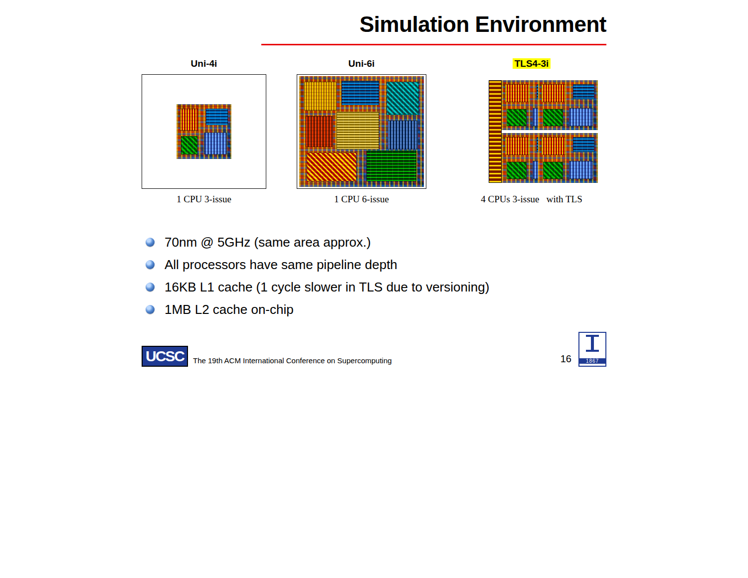Simulation Environment
Uni-4i
1 CPU 3-issue
Uni-6i
1 CPU 6-issue
TLS4-3i
4 CPUs 3-issue with TLS
70nm @ 5GHz (same area approx.)
All processors have same pipeline depth
16KB L1 cache (1 cycle slower in TLS due to versioning)
1MB L2 cache on-chip
UCSC
The 19th ACM International Conference on Supercomputing
16
1867